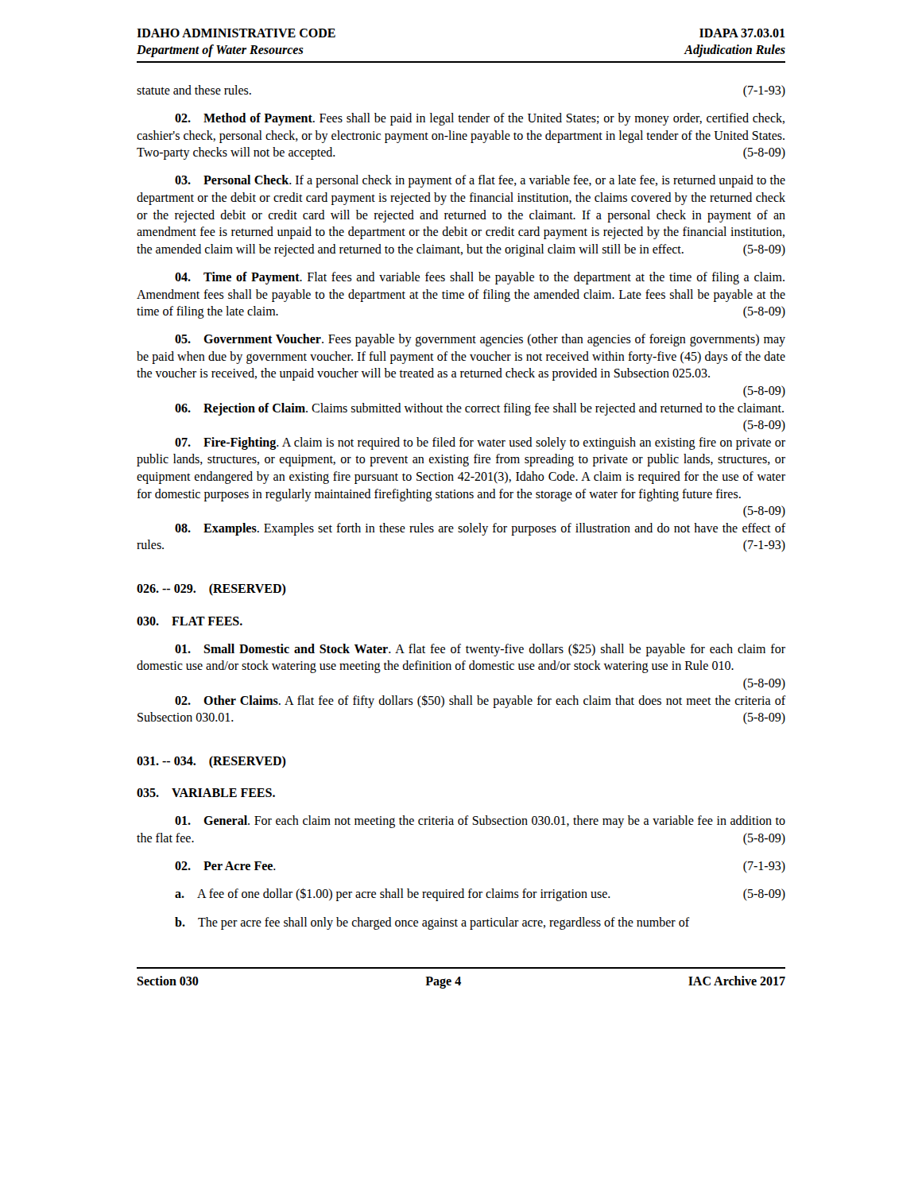IDAHO ADMINISTRATIVE CODE
Department of Water Resources
IDAPA 37.03.01
Adjudication Rules
statute and these rules.(7-1-93)
02. Method of Payment. Fees shall be paid in legal tender of the United States; or by money order, certified check, cashier's check, personal check, or by electronic payment on-line payable to the department in legal tender of the United States. Two-party checks will not be accepted.(5-8-09)
03. Personal Check. If a personal check in payment of a flat fee, a variable fee, or a late fee, is returned unpaid to the department or the debit or credit card payment is rejected by the financial institution, the claims covered by the returned check or the rejected debit or credit card will be rejected and returned to the claimant. If a personal check in payment of an amendment fee is returned unpaid to the department or the debit or credit card payment is rejected by the financial institution, the amended claim will be rejected and returned to the claimant, but the original claim will still be in effect.(5-8-09)
04. Time of Payment. Flat fees and variable fees shall be payable to the department at the time of filing a claim. Amendment fees shall be payable to the department at the time of filing the amended claim. Late fees shall be payable at the time of filing the late claim.(5-8-09)
05. Government Voucher. Fees payable by government agencies (other than agencies of foreign governments) may be paid when due by government voucher. If full payment of the voucher is not received within forty-five (45) days of the date the voucher is received, the unpaid voucher will be treated as a returned check as provided in Subsection 025.03.(5-8-09)
06. Rejection of Claim. Claims submitted without the correct filing fee shall be rejected and returned to the claimant.(5-8-09)
07. Fire-Fighting. A claim is not required to be filed for water used solely to extinguish an existing fire on private or public lands, structures, or equipment, or to prevent an existing fire from spreading to private or public lands, structures, or equipment endangered by an existing fire pursuant to Section 42-201(3), Idaho Code. A claim is required for the use of water for domestic purposes in regularly maintained firefighting stations and for the storage of water for fighting future fires.(5-8-09)
08. Examples. Examples set forth in these rules are solely for purposes of illustration and do not have the effect of rules.(7-1-93)
026. -- 029. (RESERVED)
030. FLAT FEES.
01. Small Domestic and Stock Water. A flat fee of twenty-five dollars ($25) shall be payable for each claim for domestic use and/or stock watering use meeting the definition of domestic use and/or stock watering use in Rule 010.(5-8-09)
02. Other Claims. A flat fee of fifty dollars ($50) shall be payable for each claim that does not meet the criteria of Subsection 030.01.(5-8-09)
031. -- 034. (RESERVED)
035. VARIABLE FEES.
01. General. For each claim not meeting the criteria of Subsection 030.01, there may be a variable fee in addition to the flat fee.(5-8-09)
02. Per Acre Fee.(7-1-93)
a. A fee of one dollar ($1.00) per acre shall be required for claims for irrigation use.(5-8-09)
b. The per acre fee shall only be charged once against a particular acre, regardless of the number of
Section 030
Page 4
IAC Archive 2017